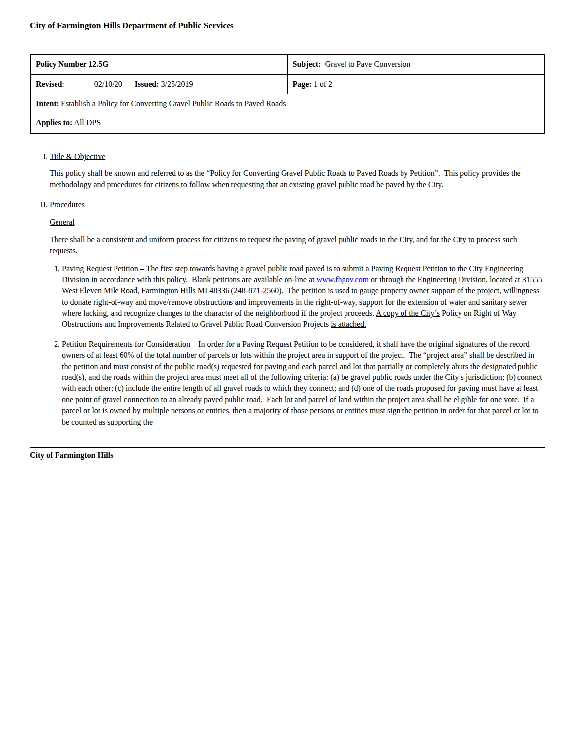City of Farmington Hills Department of Public Services
| Policy Number 12.5G | Subject: Gravel to Pave Conversion |
| Revised : 02/10/20 Issued: 3/25/2019 | Page: 1 of 2 |
| Intent: Establish a Policy for Converting Gravel Public Roads to Paved Roads |
| Applies to: All DPS |
Title & Objective
This policy shall be known and referred to as the “Policy for Converting Gravel Public Roads to Paved Roads by Petition”. This policy provides the methodology and procedures for citizens to follow when requesting that an existing gravel public road be paved by the City.
Procedures
General
There shall be a consistent and uniform process for citizens to request the paving of gravel public roads in the City, and for the City to process such requests.
Paving Request Petition – The first step towards having a gravel public road paved is to submit a Paving Request Petition to the City Engineering Division in accordance with this policy. Blank petitions are available on-line at www.fhgov.com or through the Engineering Division, located at 31555 West Eleven Mile Road, Farmington Hills MI 48336 (248-871-2560). The petition is used to gauge property owner support of the project, willingness to donate right-of-way and move/remove obstructions and improvements in the right-of-way, support for the extension of water and sanitary sewer where lacking, and recognize changes to the character of the neighborhood if the project proceeds. A copy of the City’s Policy on Right of Way Obstructions and Improvements Related to Gravel Public Road Conversion Projects is attached.
Petition Requirements for Consideration – In order for a Paving Request Petition to be considered, it shall have the original signatures of the record owners of at least 60% of the total number of parcels or lots within the project area in support of the project. The “project area” shall be described in the petition and must consist of the public road(s) requested for paving and each parcel and lot that partially or completely abuts the designated public road(s), and the roads within the project area must meet all of the following criteria: (a) be gravel public roads under the City’s jurisdiction; (b) connect with each other; (c) include the entire length of all gravel roads to which they connect; and (d) one of the roads proposed for paving must have at least one point of gravel connection to an already paved public road. Each lot and parcel of land within the project area shall be eligible for one vote. If a parcel or lot is owned by multiple persons or entities, then a majority of those persons or entities must sign the petition in order for that parcel or lot to be counted as supporting the
City of Farmington Hills